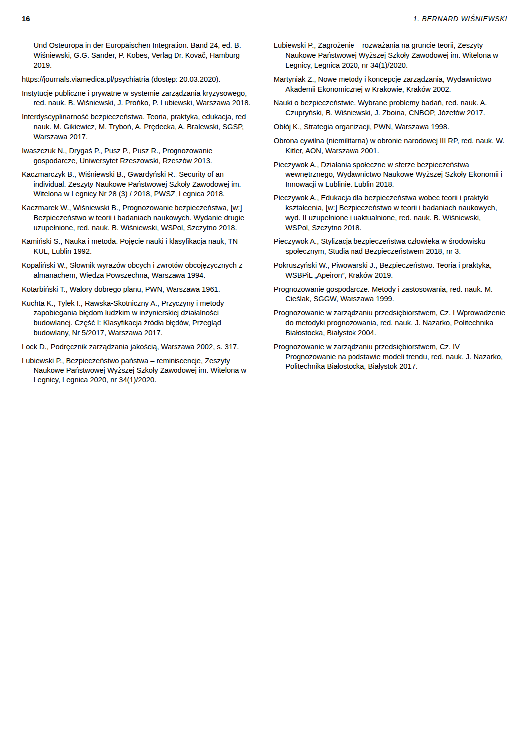16 1. BERNARD WIŚNIEWSKI
Und Osteuropa in der Europäischen Integration. Band 24, ed. B. Wiśniewski, G.G. Sander, P. Kobes, Verlag Dr. Kovač, Hamburg 2019.
https://journals.viamedica.pl/psychiatria (dostęp: 20.03.2020).
Instytucje publiczne i prywatne w systemie zarządzania kryzysowego, red. nauk. B. Wiśniewski, J. Prońko, P. Lubiewski, Warszawa 2018.
Interdyscyplinarność bezpieczeństwa. Teoria, praktyka, edukacja, red nauk. M. Gikiewicz, M. Tryboń, A. Prędecka, A. Bralewski, SGSP, Warszawa 2017.
Iwaszczuk N., Drygaś P., Pusz P., Pusz R., Prognozowanie gospodarcze, Uniwersytet Rzeszowski, Rzeszów 2013.
Kaczmarczyk B., Wiśniewski B., Gwardyński R., Security of an individual, Zeszyty Naukowe Państwowej Szkoły Zawodowej im. Witelona w Legnicy Nr 28 (3) / 2018, PWSZ, Legnica 2018.
Kaczmarek W., Wiśniewski B., Prognozowanie bezpieczeństwa, [w:] Bezpieczeństwo w teorii i badaniach naukowych. Wydanie drugie uzupełnione, red. nauk. B. Wiśniewski, WSPol, Szczytno 2018.
Kamiński S., Nauka i metoda. Pojęcie nauki i klasyfikacja nauk, TN KUL, Lublin 1992.
Kopaliński W., Słownik wyrazów obcych i zwrotów obcojęzycznych z almanachem, Wiedza Powszechna, Warszawa 1994.
Kotarbiński T., Walory dobrego planu, PWN, Warszawa 1961.
Kuchta K., Tylek I., Rawska-Skotniczny A., Przyczyny i metody zapobiegania błędom ludzkim w inżynierskiej działalności budowlanej. Część I: Klasyfikacja źródła błędów, Przegląd budowlany, Nr 5/2017, Warszawa 2017.
Lock D., Podręcznik zarządzania jakością, Warszawa 2002, s. 317.
Lubiewski P., Bezpieczeństwo państwa – reminiscencje, Zeszyty Naukowe Państwowej Wyższej Szkoły Zawodowej im. Witelona w Legnicy, Legnica 2020, nr 34(1)/2020.
Lubiewski P., Zagrożenie – rozważania na gruncie teorii, Zeszyty Naukowe Państwowej Wyższej Szkoły Zawodowej im. Witelona w Legnicy, Legnica 2020, nr 34(1)/2020.
Martyniak Z., Nowe metody i koncepcje zarządzania, Wydawnictwo Akademii Ekonomicznej w Krakowie, Kraków 2002.
Nauki o bezpieczeństwie. Wybrane problemy badań, red. nauk. A. Czupryński, B. Wiśniewski, J. Zboina, CNBOP, Józefów 2017.
Obłój K., Strategia organizacji, PWN, Warszawa 1998.
Obrona cywilna (niemilitarna) w obronie narodowej III RP, red. nauk. W. Kitler, AON, Warszawa 2001.
Pieczywok A., Działania społeczne w sferze bezpieczeństwa wewnętrznego, Wydawnictwo Naukowe Wyższej Szkoły Ekonomii i Innowacji w Lublinie, Lublin 2018.
Pieczywok A., Edukacja dla bezpieczeństwa wobec teorii i praktyki kształcenia, [w:] Bezpieczeństwo w teorii i badaniach naukowych, wyd. II uzupełnione i uaktualnione, red. nauk. B. Wiśniewski, WSPol, Szczytno 2018.
Pieczywok A., Stylizacja bezpieczeństwa człowieka w środowisku społecznym, Studia nad Bezpieczeństwem 2018, nr 3.
Pokruszyński W., Piwowarski J., Bezpieczeństwo. Teoria i praktyka, WSBPiL „Apeiron”, Kraków 2019.
Prognozowanie gospodarcze. Metody i zastosowania, red. nauk. M. Cieślak, SGGW, Warszawa 1999.
Prognozowanie w zarządzaniu przedsiębiorstwem, Cz. I Wprowadzenie do metodyki prognozowania, red. nauk. J. Nazarko, Politechnika Białostocka, Białystok 2004.
Prognozowanie w zarządzaniu przedsiębiorstwem, Cz. IV Prognozowanie na podstawie modeli trendu, red. nauk. J. Nazarko, Politechnika Białostocka, Białystok 2017.